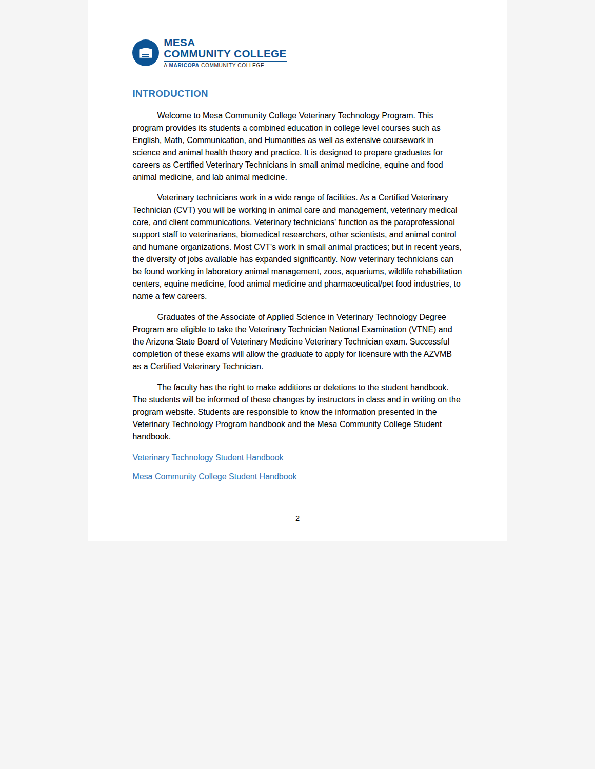MESA COMMUNITY COLLEGE A MARICOPA COMMUNITY COLLEGE
INTRODUCTION
Welcome to Mesa Community College Veterinary Technology Program. This program provides its students a combined education in college level courses such as English, Math, Communication, and Humanities as well as extensive coursework in science and animal health theory and practice. It is designed to prepare graduates for careers as Certified Veterinary Technicians in small animal medicine, equine and food animal medicine, and lab animal medicine.
Veterinary technicians work in a wide range of facilities. As a Certified Veterinary Technician (CVT) you will be working in animal care and management, veterinary medical care, and client communications. Veterinary technicians' function as the paraprofessional support staff to veterinarians, biomedical researchers, other scientists, and animal control and humane organizations. Most CVT's work in small animal practices; but in recent years, the diversity of jobs available has expanded significantly. Now veterinary technicians can be found working in laboratory animal management, zoos, aquariums, wildlife rehabilitation centers, equine medicine, food animal medicine and pharmaceutical/pet food industries, to name a few careers.
Graduates of the Associate of Applied Science in Veterinary Technology Degree Program are eligible to take the Veterinary Technician National Examination (VTNE) and the Arizona State Board of Veterinary Medicine Veterinary Technician exam. Successful completion of these exams will allow the graduate to apply for licensure with the AZVMB as a Certified Veterinary Technician.
The faculty has the right to make additions or deletions to the student handbook. The students will be informed of these changes by instructors in class and in writing on the program website. Students are responsible to know the information presented in the Veterinary Technology Program handbook and the Mesa Community College Student handbook.
Veterinary Technology Student Handbook
Mesa Community College Student Handbook
2